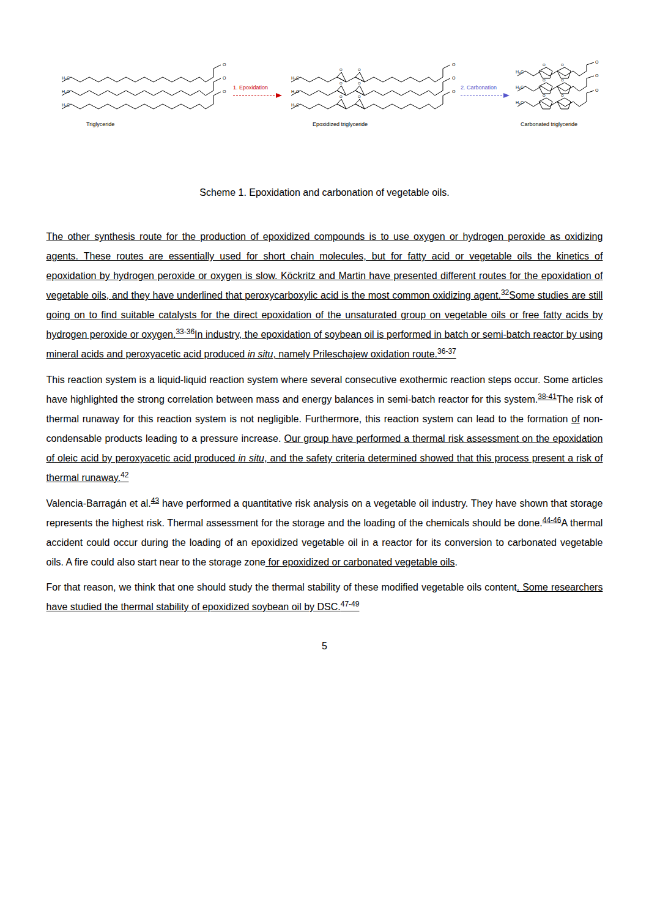H₃C H₃C H₃C O O O Triglyceride 1. Epoxidation H₃C H₃C H₃C O O O O O O O O O Epoxidized triglyceride 2. Carbonation H₃C H₃C H₃C O O O O O O O O O Carbonated triglyceride
Scheme 1. Epoxidation and carbonation of vegetable oils.
The other synthesis route for the production of epoxidized compounds is to use oxygen or hydrogen peroxide as oxidizing agents. These routes are essentially used for short chain molecules, but for fatty acid or vegetable oils the kinetics of epoxidation by hydrogen peroxide or oxygen is slow. Köckritz and Martin have presented different routes for the epoxidation of vegetable oils, and they have underlined that peroxycarboxylic acid is the most common oxidizing agent.32Some studies are still going on to find suitable catalysts for the direct epoxidation of the unsaturated group on vegetable oils or free fatty acids by hydrogen peroxide or oxygen.33-36In industry, the epoxidation of soybean oil is performed in batch or semi-batch reactor by using mineral acids and peroxyacetic acid produced in situ, namely Prileschajew oxidation route.36-37
This reaction system is a liquid-liquid reaction system where several consecutive exothermic reaction steps occur. Some articles have highlighted the strong correlation between mass and energy balances in semi-batch reactor for this system.38-41The risk of thermal runaway for this reaction system is not negligible. Furthermore, this reaction system can lead to the formation of non-condensable products leading to a pressure increase. Our group have performed a thermal risk assessment on the epoxidation of oleic acid by peroxyacetic acid produced in situ, and the safety criteria determined showed that this process present a risk of thermal runaway.42
Valencia-Barragán et al.43 have performed a quantitative risk analysis on a vegetable oil industry. They have shown that storage represents the highest risk. Thermal assessment for the storage and the loading of the chemicals should be done.44-46A thermal accident could occur during the loading of an epoxidized vegetable oil in a reactor for its conversion to carbonated vegetable oils. A fire could also start near to the storage zone for epoxidized or carbonated vegetable oils.
For that reason, we think that one should study the thermal stability of these modified vegetable oils content. Some researchers have studied the thermal stability of epoxidized soybean oil by DSC.47-49
5